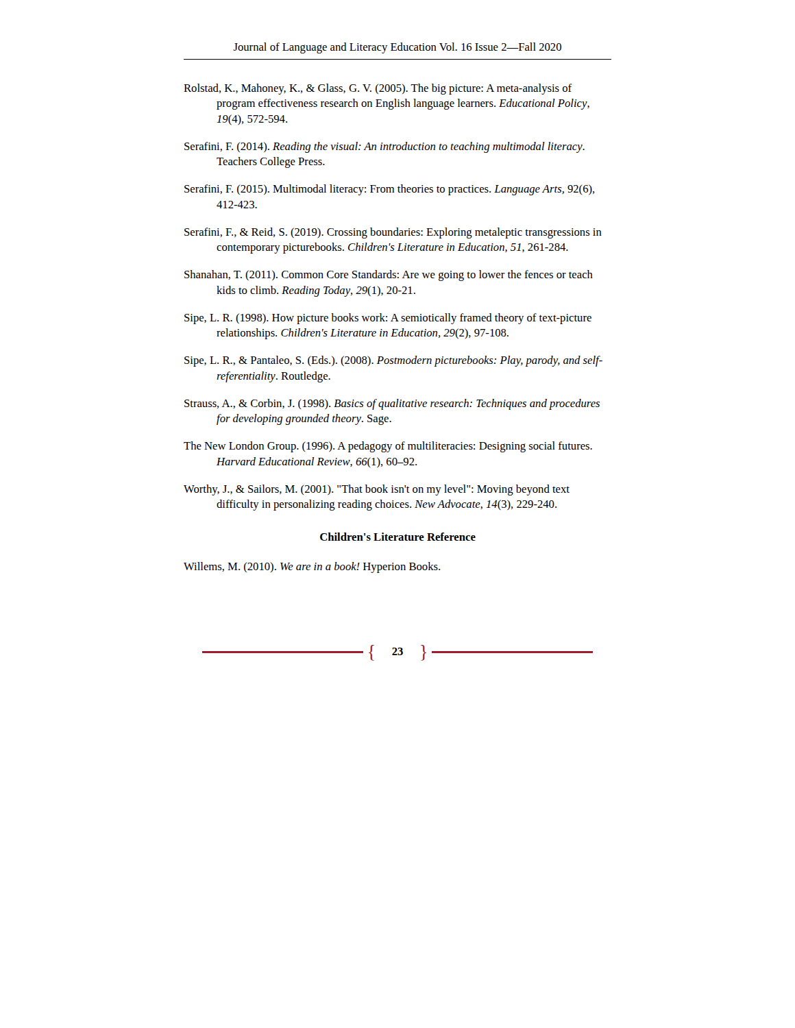Journal of Language and Literacy Education Vol. 16 Issue 2—Fall 2020
Rolstad, K., Mahoney, K., & Glass, G. V. (2005). The big picture: A meta-analysis of program effectiveness research on English language learners. Educational Policy, 19(4), 572-594.
Serafini, F. (2014). Reading the visual: An introduction to teaching multimodal literacy. Teachers College Press.
Serafini, F. (2015). Multimodal literacy: From theories to practices. Language Arts, 92(6), 412-423.
Serafini, F., & Reid, S. (2019). Crossing boundaries: Exploring metaleptic transgressions in contemporary picturebooks. Children's Literature in Education, 51, 261-284.
Shanahan, T. (2011). Common Core Standards: Are we going to lower the fences or teach kids to climb. Reading Today, 29(1), 20-21.
Sipe, L. R. (1998). How picture books work: A semiotically framed theory of text-picture relationships. Children's Literature in Education, 29(2), 97-108.
Sipe, L. R., & Pantaleo, S. (Eds.). (2008). Postmodern picturebooks: Play, parody, and self-referentiality. Routledge.
Strauss, A., & Corbin, J. (1998). Basics of qualitative research: Techniques and procedures for developing grounded theory. Sage.
The New London Group. (1996). A pedagogy of multiliteracies: Designing social futures. Harvard Educational Review, 66(1), 60–92.
Worthy, J., & Sailors, M. (2001). "That book isn't on my level": Moving beyond text difficulty in personalizing reading choices. New Advocate, 14(3), 229-240.
Children's Literature Reference
Willems, M. (2010). We are in a book! Hyperion Books.
{ 23 }